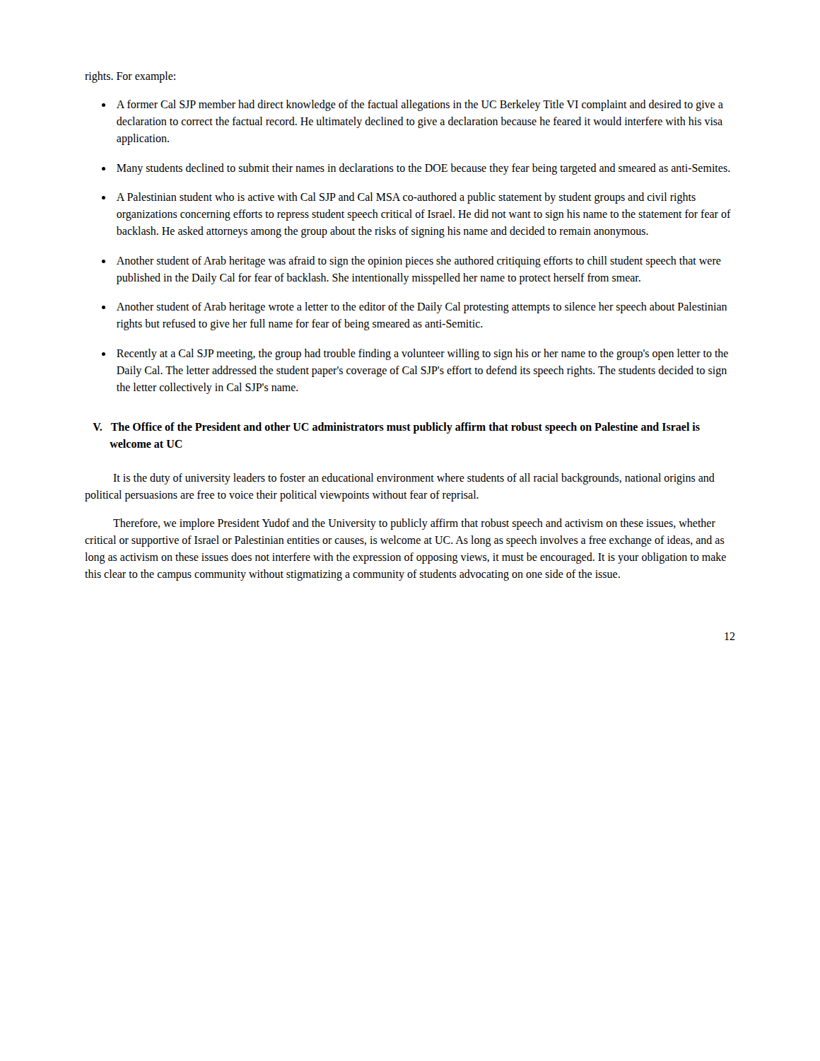rights. For example:
A former Cal SJP member had direct knowledge of the factual allegations in the UC Berkeley Title VI complaint and desired to give a declaration to correct the factual record. He ultimately declined to give a declaration because he feared it would interfere with his visa application.
Many students declined to submit their names in declarations to the DOE because they fear being targeted and smeared as anti-Semites.
A Palestinian student who is active with Cal SJP and Cal MSA co-authored a public statement by student groups and civil rights organizations concerning efforts to repress student speech critical of Israel. He did not want to sign his name to the statement for fear of backlash. He asked attorneys among the group about the risks of signing his name and decided to remain anonymous.
Another student of Arab heritage was afraid to sign the opinion pieces she authored critiquing efforts to chill student speech that were published in the Daily Cal for fear of backlash. She intentionally misspelled her name to protect herself from smear.
Another student of Arab heritage wrote a letter to the editor of the Daily Cal protesting attempts to silence her speech about Palestinian rights but refused to give her full name for fear of being smeared as anti-Semitic.
Recently at a Cal SJP meeting, the group had trouble finding a volunteer willing to sign his or her name to the group's open letter to the Daily Cal. The letter addressed the student paper's coverage of Cal SJP's effort to defend its speech rights. The students decided to sign the letter collectively in Cal SJP's name.
V. The Office of the President and other UC administrators must publicly affirm that robust speech on Palestine and Israel is welcome at UC
It is the duty of university leaders to foster an educational environment where students of all racial backgrounds, national origins and political persuasions are free to voice their political viewpoints without fear of reprisal.
Therefore, we implore President Yudof and the University to publicly affirm that robust speech and activism on these issues, whether critical or supportive of Israel or Palestinian entities or causes, is welcome at UC. As long as speech involves a free exchange of ideas, and as long as activism on these issues does not interfere with the expression of opposing views, it must be encouraged. It is your obligation to make this clear to the campus community without stigmatizing a community of students advocating on one side of the issue.
12